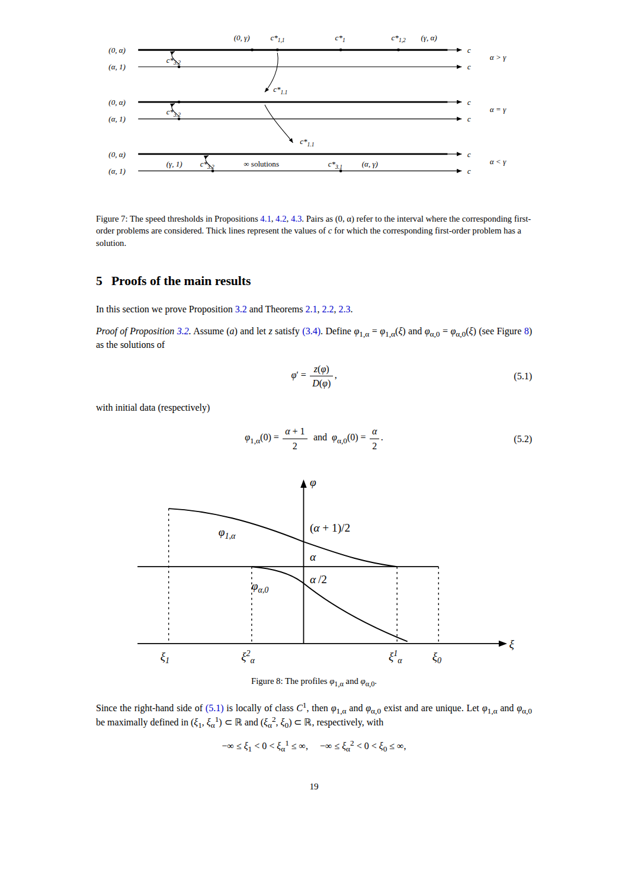(0, α) c (α, 1) c α > γ (0, γ) c*1,1 c*1 c*1,2 (γ, α) c*3.2 (0, α) c (α, 1) c α = γ c*1.1 c*3.2 (0, α) c (α, 1) c α < γ c*1.1 (γ, 1) c*3.2 ∞ solutions c*3.1 (α, γ)
Figure 7: The speed thresholds in Propositions 4.1, 4.2, 4.3. Pairs as (0, α) refer to the interval where the corresponding first-order problems are considered. Thick lines represent the values of c for which the corresponding first-order problem has a solution.
5 Proofs of the main results
In this section we prove Proposition 3.2 and Theorems 2.1, 2.2, 2.3.
Proof of Proposition 3.2. Assume (a) and let z satisfy (3.4). Define φ1,α = φ1,α(ξ) and φα,0 = φα,0(ξ) (see Figure 8) as the solutions of
φ′ = z(φ) D(φ) , (5.1)
with initial data (respectively)
φ1,α(0) = α + 1 2 and φα,0(0) = α 2 . (5.2)
φ ξ φ1,α (α + 1)/2 α α/2 φα,0 ξ1 ξ2α ξ1α ξ0
Figure 8: The profiles φ1,α and φα,0.
Since the right-hand side of (5.1) is locally of class C1, then φ1,α and φα,0 exist and are unique. Let φ1,α and φα,0 be maximally defined in (ξ1, ξα1) ⊂ ℝ and (ξα2, ξ0) ⊂ ℝ, respectively, with
−∞ ≤ ξ1 < 0 < ξα1 ≤ ∞, −∞ ≤ ξα2 < 0 < ξ0 ≤ ∞,
19